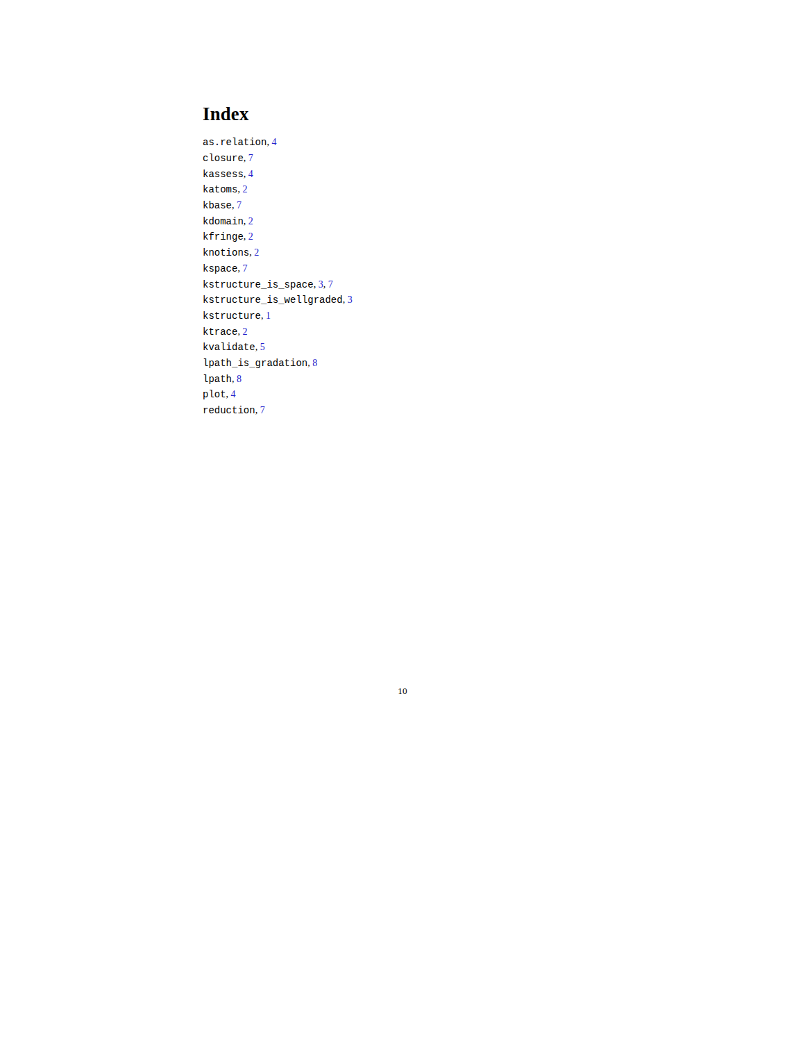Index
as.relation, 4
closure, 7
kassess, 4
katoms, 2
kbase, 7
kdomain, 2
kfringe, 2
knotions, 2
kspace, 7
kstructure_is_space, 3, 7
kstructure_is_wellgraded, 3
kstructure, 1
ktrace, 2
kvalidate, 5
lpath_is_gradation, 8
lpath, 8
plot, 4
reduction, 7
10